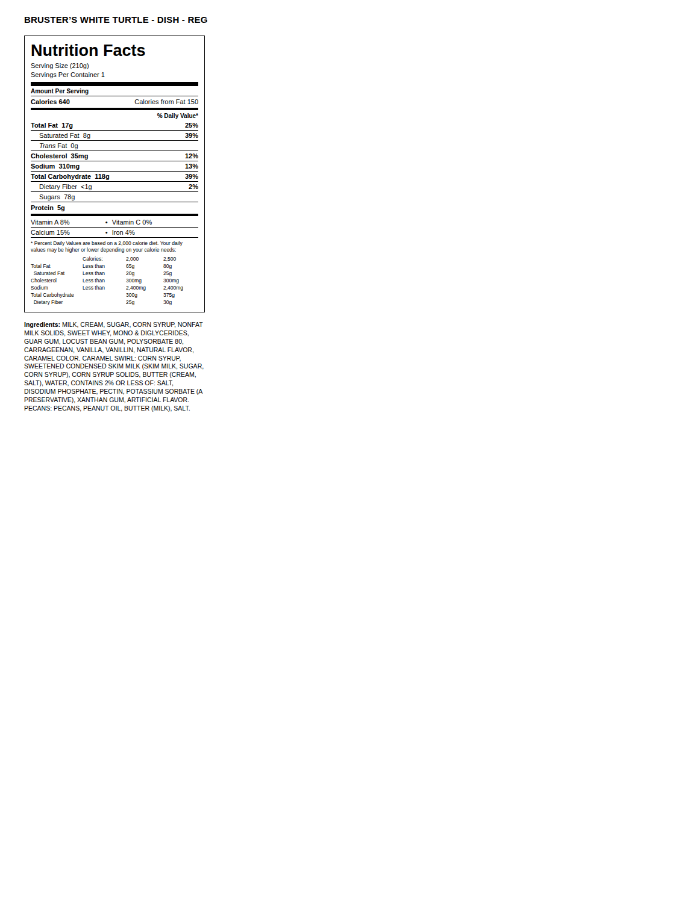BRUSTER’S WHITE TURTLE - DISH - REG
Nutrition Facts
Serving Size (210g)
Servings Per Container 1
Amount Per Serving
| Calories 640 | Calories from Fat 150 |
| | % Daily Value* |
| Total Fat 17g | 25% |
| Saturated Fat 8g | 39% |
| Trans Fat 0g | |
| Cholesterol 35mg | 12% |
| Sodium 310mg | 13% |
| Total Carbohydrate 118g | 39% |
| Dietary Fiber <1g | 2% |
| Sugars 78g | |
| Protein 5g | |
| Vitamin A 8% | • | Vitamin C 0% |
| Calcium 15% | • | Iron 4% |
* Percent Daily Values are based on a 2,000 calorie diet. Your daily values may be higher or lower depending on your calorie needs:
| | Calories: | 2,000 | 2,500 |
| Total Fat | Less than | 65g | 80g |
| Saturated Fat | Less than | 20g | 25g |
| Cholesterol | Less than | 300mg | 300mg |
| Sodium | Less than | 2,400mg | 2,400mg |
| Total Carbohydrate | | 300g | 375g |
| Dietary Fiber | | 25g | 30g |
Ingredients: MILK, CREAM, SUGAR, CORN SYRUP, NONFAT MILK SOLIDS, SWEET WHEY, MONO & DIGLYCERIDES, GUAR GUM, LOCUST BEAN GUM, POLYSORBATE 80, CARRAGEENAN, VANILLA, VANILLIN, NATURAL FLAVOR, CARAMEL COLOR. CARAMEL SWIRL: CORN SYRUP, SWEETENED CONDENSED SKIM MILK (SKIM MILK, SUGAR, CORN SYRUP), CORN SYRUP SOLIDS, BUTTER (CREAM, SALT), WATER, CONTAINS 2% OR LESS OF: SALT, DISODIUM PHOSPHATE, PECTIN, POTASSIUM SORBATE (A PRESERVATIVE), XANTHAN GUM, ARTIFICIAL FLAVOR. PECANS: PECANS, PEANUT OIL, BUTTER (MILK), SALT.